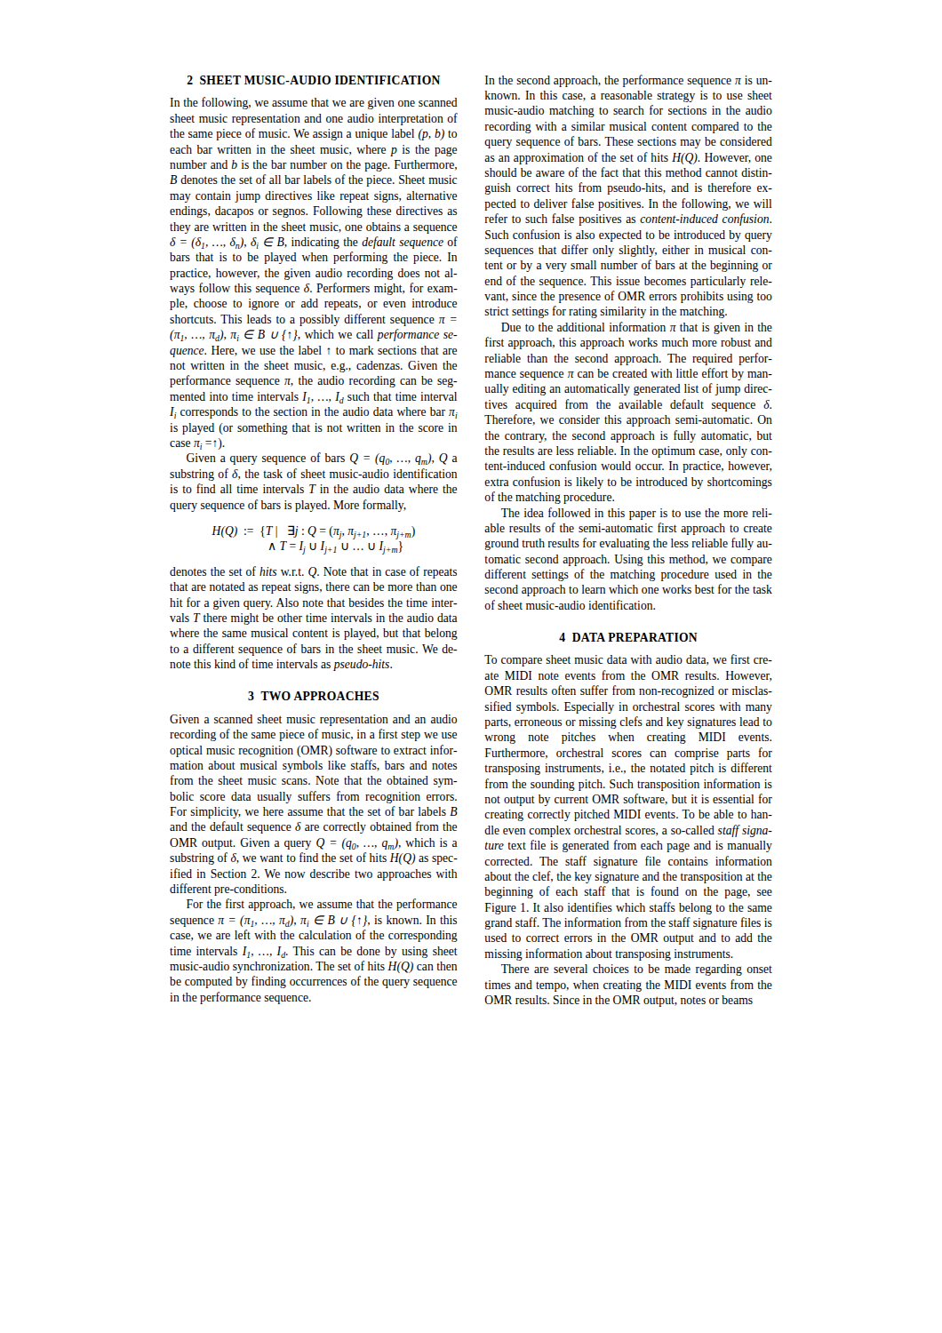2 SHEET MUSIC-AUDIO IDENTIFICATION
In the following, we assume that we are given one scanned sheet music representation and one audio interpretation of the same piece of music. We assign a unique label (p, b) to each bar written in the sheet music, where p is the page number and b is the bar number on the page. Furthermore, B denotes the set of all bar labels of the piece. Sheet music may contain jump directives like repeat signs, alternative endings, dacapos or segnos. Following these directives as they are written in the sheet music, one obtains a sequence δ = (δ1, …, δn), δi ∈ B, indicating the default sequence of bars that is to be played when performing the piece. In practice, however, the given audio recording does not always follow this sequence δ. Performers might, for example, choose to ignore or add repeats, or even introduce shortcuts. This leads to a possibly different sequence π = (π1, …, πd), πi ∈ B ∪ {↑}, which we call performance sequence. Here, we use the label ↑ to mark sections that are not written in the sheet music, e.g., cadenzas. Given the performance sequence π, the audio recording can be segmented into time intervals I1, …, Id such that time interval Ii corresponds to the section in the audio data where bar πi is played (or something that is not written in the score in case πi =↑).
Given a query sequence of bars Q = (q0, …, qm), Q a substring of δ, the task of sheet music-audio identification is to find all time intervals T in the audio data where the query sequence of bars is played. More formally,
H(Q) := {T | ∃j : Q = (πj, πj+1, …, πj+m)
∧ T = Ij ∪ Ij+1 ∪ … ∪ Ij+m}
denotes the set of hits w.r.t. Q. Note that in case of repeats that are notated as repeat signs, there can be more than one hit for a given query. Also note that besides the time intervals T there might be other time intervals in the audio data where the same musical content is played, but that belong to a different sequence of bars in the sheet music. We denote this kind of time intervals as pseudo-hits.
3 TWO APPROACHES
Given a scanned sheet music representation and an audio recording of the same piece of music, in a first step we use optical music recognition (OMR) software to extract information about musical symbols like staffs, bars and notes from the sheet music scans. Note that the obtained symbolic score data usually suffers from recognition errors. For simplicity, we here assume that the set of bar labels B and the default sequence δ are correctly obtained from the OMR output. Given a query Q = (q0, …, qm), which is a substring of δ, we want to find the set of hits H(Q) as specified in Section 2. We now describe two approaches with different pre-conditions.
For the first approach, we assume that the performance sequence π = (π1, …, πd), πi ∈ B ∪ {↑}, is known. In this case, we are left with the calculation of the corresponding time intervals I1, …, Id. This can be done by using sheet music-audio synchronization. The set of hits H(Q) can then be computed by finding occurrences of the query sequence in the performance sequence.
In the second approach, the performance sequence π is unknown. In this case, a reasonable strategy is to use sheet music-audio matching to search for sections in the audio recording with a similar musical content compared to the query sequence of bars. These sections may be considered as an approximation of the set of hits H(Q). However, one should be aware of the fact that this method cannot distinguish correct hits from pseudo-hits, and is therefore expected to deliver false positives. In the following, we will refer to such false positives as content-induced confusion. Such confusion is also expected to be introduced by query sequences that differ only slightly, either in musical content or by a very small number of bars at the beginning or end of the sequence. This issue becomes particularly relevant, since the presence of OMR errors prohibits using too strict settings for rating similarity in the matching.
Due to the additional information π that is given in the first approach, this approach works much more robust and reliable than the second approach. The required performance sequence π can be created with little effort by manually editing an automatically generated list of jump directives acquired from the available default sequence δ. Therefore, we consider this approach semi-automatic. On the contrary, the second approach is fully automatic, but the results are less reliable. In the optimum case, only content-induced confusion would occur. In practice, however, extra confusion is likely to be introduced by shortcomings of the matching procedure.
The idea followed in this paper is to use the more reliable results of the semi-automatic first approach to create ground truth results for evaluating the less reliable fully automatic second approach. Using this method, we compare different settings of the matching procedure used in the second approach to learn which one works best for the task of sheet music-audio identification.
4 DATA PREPARATION
To compare sheet music data with audio data, we first create MIDI note events from the OMR results. However, OMR results often suffer from non-recognized or misclassified symbols. Especially in orchestral scores with many parts, erroneous or missing clefs and key signatures lead to wrong note pitches when creating MIDI events. Furthermore, orchestral scores can comprise parts for transposing instruments, i.e., the notated pitch is different from the sounding pitch. Such transposition information is not output by current OMR software, but it is essential for creating correctly pitched MIDI events. To be able to handle even complex orchestral scores, a so-called staff signature text file is generated from each page and is manually corrected. The staff signature file contains information about the clef, the key signature and the transposition at the beginning of each staff that is found on the page, see Figure 1. It also identifies which staffs belong to the same grand staff. The information from the staff signature files is used to correct errors in the OMR output and to add the missing information about transposing instruments.
There are several choices to be made regarding onset times and tempo, when creating the MIDI events from the OMR results. Since in the OMR output, notes or beams